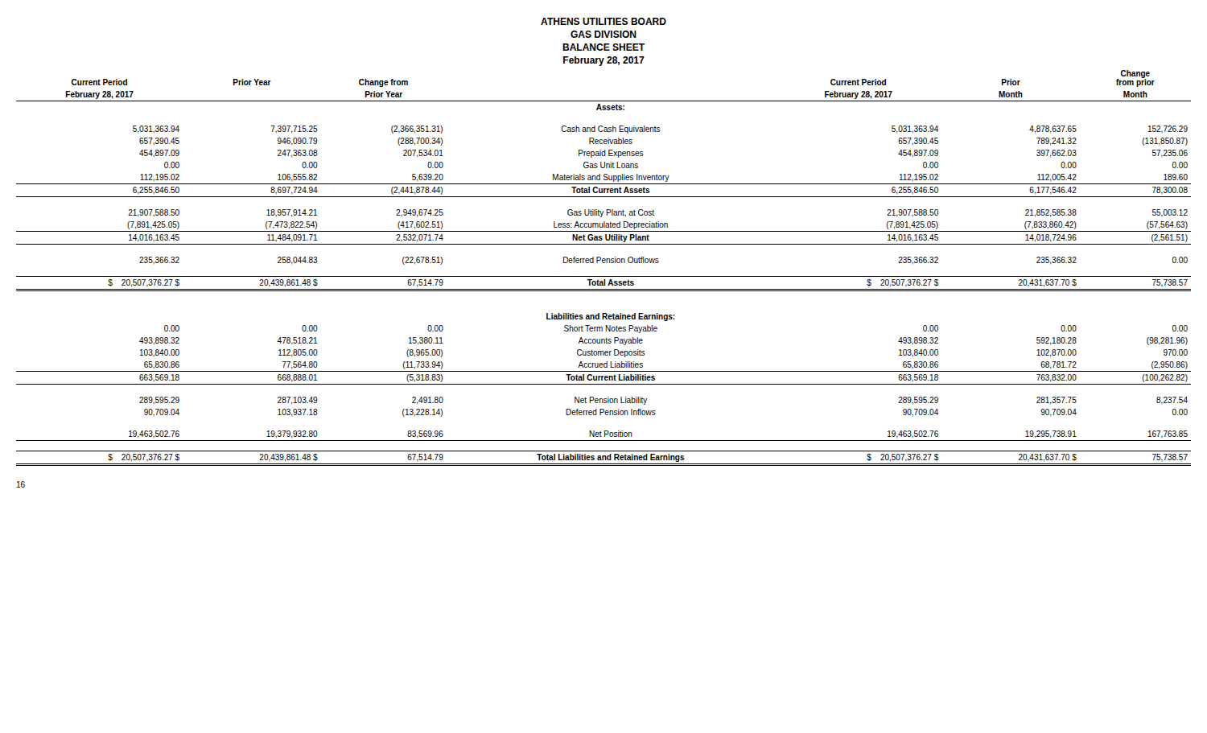ATHENS UTILITIES BOARD
GAS DIVISION
BALANCE SHEET
February 28, 2017
| Current Period | Prior Year | Change from | | Current Period | Prior | Change from prior |
| --- | --- | --- | --- | --- | --- | --- |
| February 28, 2017 | | Prior Year | | February 28, 2017 | Month | Month |
| | Assets: | |
| 5,031,363.94 | 7,397,715.25 | (2,366,351.31) | Cash and Cash Equivalents | 5,031,363.94 | 4,878,637.65 | 152,726.29 |
| 657,390.45 | 946,090.79 | (288,700.34) | Receivables | 657,390.45 | 789,241.32 | (131,850.87) |
| 454,897.09 | 247,363.08 | 207,534.01 | Prepaid Expenses | 454,897.09 | 397,662.03 | 57,235.06 |
| 0.00 | 0.00 | 0.00 | Gas Unit Loans | 0.00 | 0.00 | 0.00 |
| 112,195.02 | 106,555.82 | 5,639.20 | Materials and Supplies Inventory | 112,195.02 | 112,005.42 | 189.60 |
| 6,255,846.50 | 8,697,724.94 | (2,441,878.44) | Total Current Assets | 6,255,846.50 | 6,177,546.42 | 78,300.08 |
| 21,907,588.50 | 18,957,914.21 | 2,949,674.25 | Gas Utility Plant, at Cost | 21,907,588.50 | 21,852,585.38 | 55,003.12 |
| (7,891,425.05) | (7,473,822.54) | (417,602.51) | Less: Accumulated Depreciation | (7,891,425.05) | (7,833,860.42) | (57,564.63) |
| 14,016,163.45 | 11,484,091.71 | 2,532,071.74 | Net Gas Utility Plant | 14,016,163.45 | 14,018,724.96 | (2,561.51) |
| 235,366.32 | 258,044.83 | (22,678.51) | Deferred Pension Outflows | 235,366.32 | 235,366.32 | 0.00 |
| $ 20,507,376.27 $ | 20,439,861.48 $ | 67,514.79 | Total Assets | $ 20,507,376.27 $ | 20,431,637.70 $ | 75,738.57 |
| | Liabilities and Retained Earnings: | |
| 0.00 | 0.00 | 0.00 | Short Term Notes Payable | 0.00 | 0.00 | 0.00 |
| 493,898.32 | 478,518.21 | 15,380.11 | Accounts Payable | 493,898.32 | 592,180.28 | (98,281.96) |
| 103,840.00 | 112,805.00 | (8,965.00) | Customer Deposits | 103,840.00 | 102,870.00 | 970.00 |
| 65,830.86 | 77,564.80 | (11,733.94) | Accrued Liabilities | 65,830.86 | 68,781.72 | (2,950.86) |
| 663,569.18 | 668,888.01 | (5,318.83) | Total Current Liabilities | 663,569.18 | 763,832.00 | (100,262.82) |
| 289,595.29 | 287,103.49 | 2,491.80 | Net Pension Liability | 289,595.29 | 281,357.75 | 8,237.54 |
| 90,709.04 | 103,937.18 | (13,228.14) | Deferred Pension Inflows | 90,709.04 | 90,709.04 | 0.00 |
| 19,463,502.76 | 19,379,932.80 | 83,569.96 | Net Position | 19,463,502.76 | 19,295,738.91 | 167,763.85 |
| $ 20,507,376.27 $ | 20,439,861.48 $ | 67,514.79 | Total Liabilities and Retained Earnings | $ 20,507,376.27 $ | 20,431,637.70 $ | 75,738.57 |
16